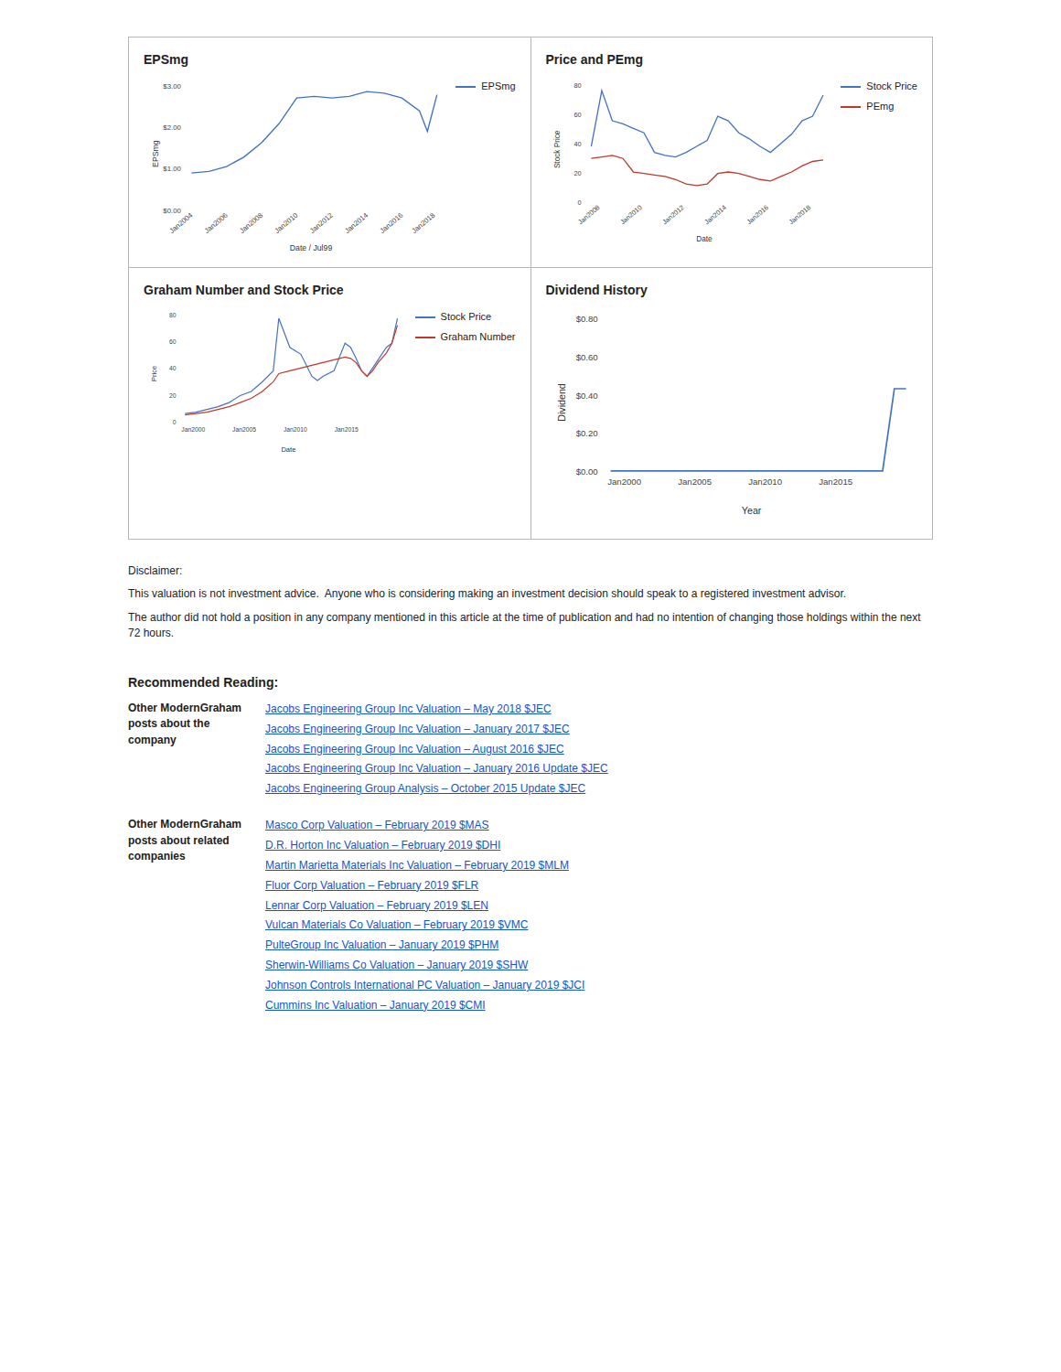EPSmg
$3.00 $2.00 $1.00 $0.00 EPSmg Jan2004 Jan2006 Jan2008 Jan2010 Jan2012 Jan2014 Jan2016 Jan2018 Date / Jul99
EPSmg
Price and PEmg
80 60 40 20 0 Stock Price Jan2008 Jan2010 Jan2012 Jan2014 Jan2016 Jan2018 Date
Stock Price
PEmg
Graham Number and Stock Price
80 60 40 20 0 Price Jan2000 Jan2005 Jan2010 Jan2015 Date
Stock Price
Graham Number
Dividend History
$0.80 $0.60 $0.40 $0.20 $0.00 Dividend Jan2000 Jan2005 Jan2010 Jan2015 Year
Disclaimer:
This valuation is not investment advice. Anyone who is considering making an investment decision should speak to a registered investment advisor.
The author did not hold a position in any company mentioned in this article at the time of publication and had no intention of changing those holdings within the next 72 hours.
Recommended Reading:
| Other ModernGraham posts about the company | Jacobs Engineering Group Inc Valuation – May 2018 $JEC Jacobs Engineering Group Inc Valuation – January 2017 $JEC Jacobs Engineering Group Inc Valuation – August 2016 $JEC Jacobs Engineering Group Inc Valuation – January 2016 Update $JEC Jacobs Engineering Group Analysis – October 2015 Update $JEC |
| Other ModernGraham posts about related companies | Masco Corp Valuation – February 2019 $MAS D.R. Horton Inc Valuation – February 2019 $DHI Martin Marietta Materials Inc Valuation – February 2019 $MLM Fluor Corp Valuation – February 2019 $FLR Lennar Corp Valuation – February 2019 $LEN Vulcan Materials Co Valuation – February 2019 $VMC PulteGroup Inc Valuation – January 2019 $PHM Sherwin-Williams Co Valuation – January 2019 $SHW Johnson Controls International PC Valuation – January 2019 $JCI Cummins Inc Valuation – January 2019 $CMI |